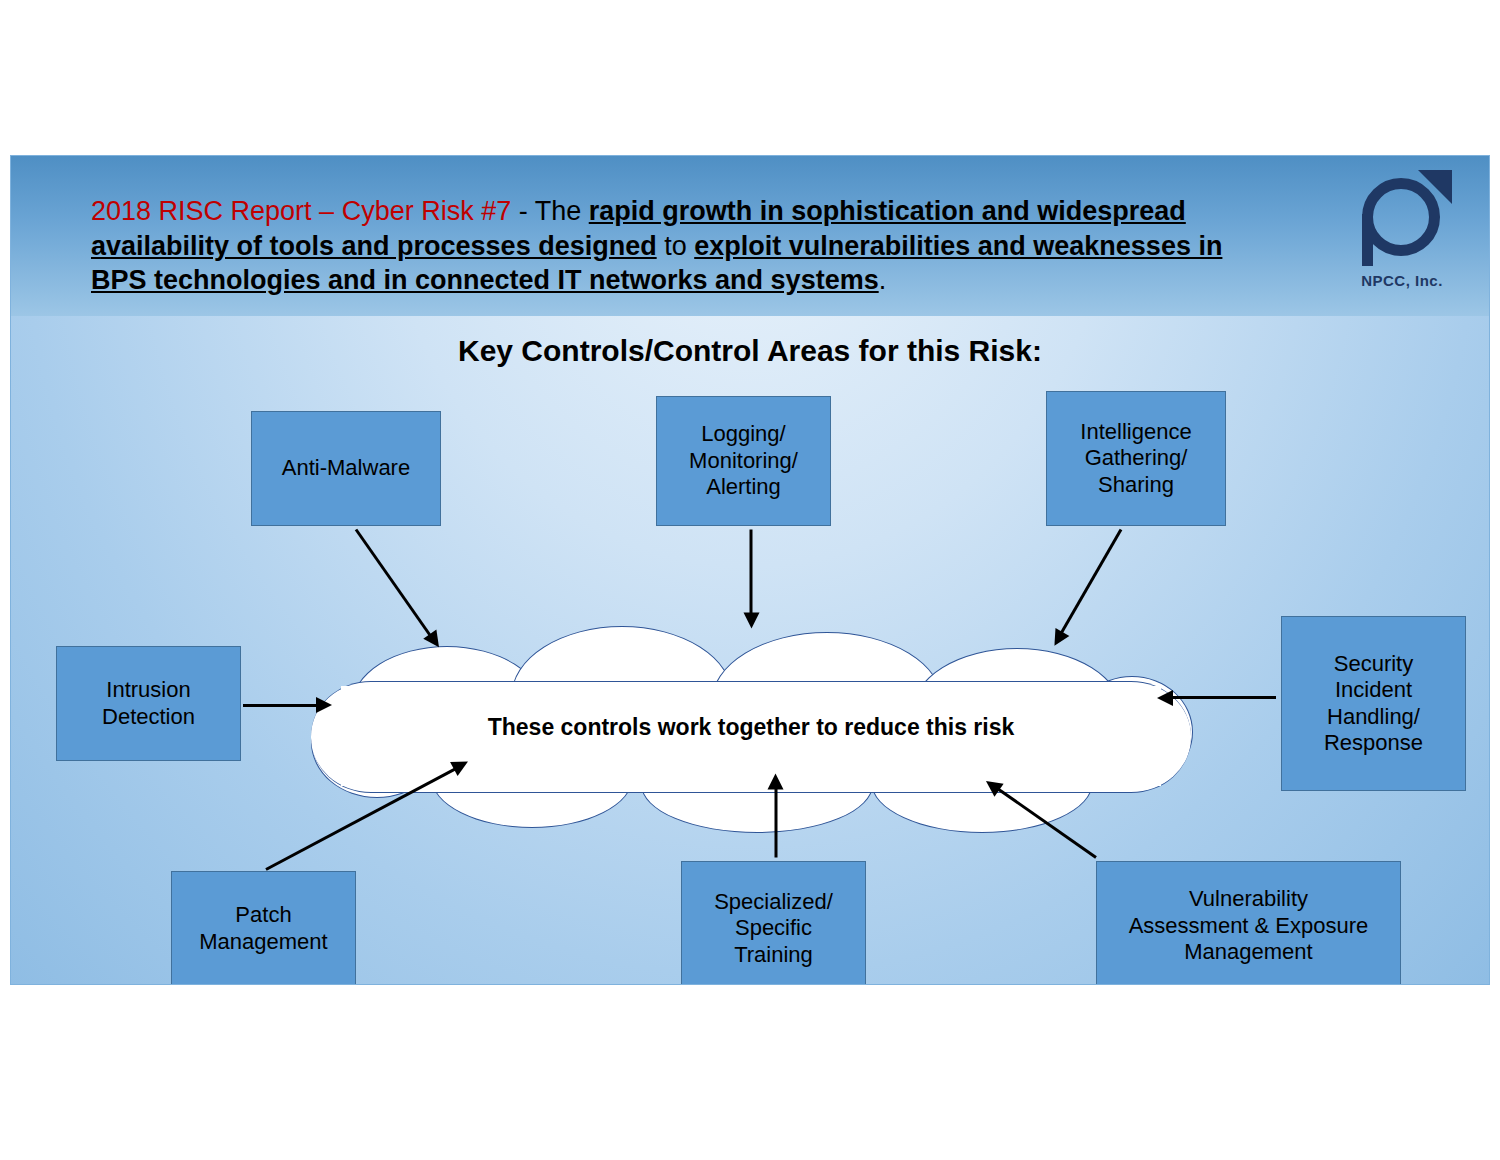2018 RISC Report – Cyber Risk #7 - The rapid growth in sophistication and widespread availability of tools and processes designed to exploit vulnerabilities and weaknesses in BPS technologies and in connected IT networks and systems.
NPCC, Inc.
Key Controls/Control Areas for this Risk:
These controls work together to reduce this risk
Anti-Malware
Logging/
Monitoring/
Alerting
Intelligence
Gathering/
Sharing
Intrusion
Detection
Security
Incident
Handling/
Response
Patch
Management
Specialized/
Specific
Training
Vulnerability
Assessment & Exposure
Management